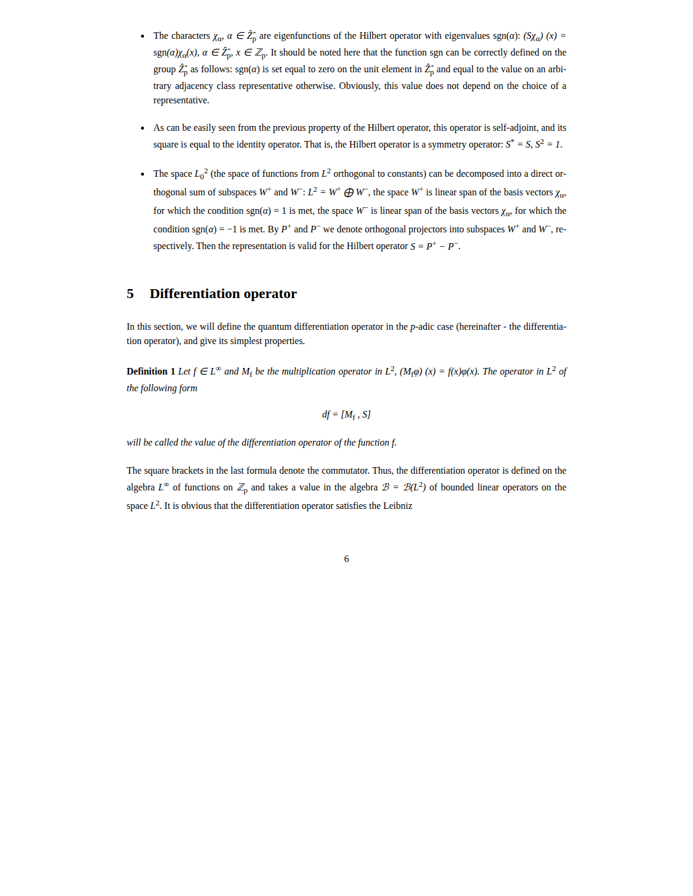The characters χα, α ∈ Ẑ̂p are eigenfunctions of the Hilbert operator with eigenvalues sgn(α): (Sχα) (x) = sgn(α)χα(x), α ∈ Ẑ̂p, x ∈ ℤp. It should be noted here that the function sgn can be correctly defined on the group Ẑ̂p as follows: sgn(α) is set equal to zero on the unit element in Ẑ̂p and equal to the value on an arbitrary adjacency class representative otherwise. Obviously, this value does not depend on the choice of a representative.
As can be easily seen from the previous property of the Hilbert operator, this operator is self-adjoint, and its square is equal to the identity operator. That is, the Hilbert operator is a symmetry operator: S* = S, S2 = 1.
The space L02 (the space of functions from L2 orthogonal to constants) can be decomposed into a direct orthogonal sum of subspaces W+ and W−: L2 = W+ ⨁ W−, the space W+ is linear span of the basis vectors χα, for which the condition sgn(α) = 1 is met, the space W− is linear span of the basis vectors χα, for which the condition sgn(α) = −1 is met. By P+ and P− we denote orthogonal projectors into subspaces W+ and W−, respectively. Then the representation is valid for the Hilbert operator S = P+ − P−.
5 Differentiation operator
In this section, we will define the quantum differentiation operator in the p-adic case (hereinafter - the differentiation operator), and give its simplest properties.
Definition 1 Let f ∈ L∞ and Mf be the multiplication operator in L2, (Mfφ) (x) = f(x)φ(x). The operator in L2 of the following form
df = [Mf , S]
will be called the value of the differentiation operator of the function f.
The square brackets in the last formula denote the commutator. Thus, the differentiation operator is defined on the algebra L∞ of functions on ℤp and takes a value in the algebra ℬ = ℬ(L2) of bounded linear operators on the space L2. It is obvious that the differentiation operator satisfies the Leibniz
6